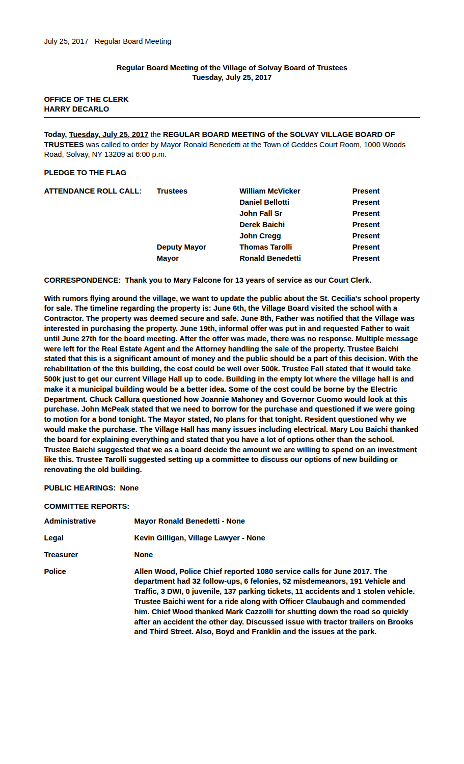July 25, 2017 Regular Board Meeting
Regular Board Meeting of the Village of Solvay Board of Trustees
Tuesday, July 25, 2017
Office of the Clerk
Harry DeCarlo
Today, Tuesday, July 25, 2017 the REGULAR BOARD MEETING of the SOLVAY VILLAGE BOARD OF TRUSTEES was called to order by Mayor Ronald Benedetti at the Town of Geddes Court Room, 1000 Woods Road, Solvay, NY 13209 at 6:00 p.m.
PLEDGE TO THE FLAG
| ATTENDANCE ROLL CALL: | Trustees | William McVicker | Present |
| | | Daniel Bellotti | Present |
| | | John Fall Sr | Present |
| | | Derek Baichi | Present |
| | | John Cregg | Present |
| | Deputy Mayor | Thomas Tarolli | Present |
| | Mayor | Ronald Benedetti | Present |
CORRESPONDENCE: Thank you to Mary Falcone for 13 years of service as our Court Clerk.
With rumors flying around the village, we want to update the public about the St. Cecilia's school property for sale. The timeline regarding the property is: June 6th, the Village Board visited the school with a Contractor. The property was deemed secure and safe. June 8th, Father was notified that the Village was interested in purchasing the property. June 19th, informal offer was put in and requested Father to wait until June 27th for the board meeting. After the offer was made, there was no response. Multiple message were left for the Real Estate Agent and the Attorney handling the sale of the property. Trustee Baichi stated that this is a significant amount of money and the public should be a part of this decision. With the rehabilitation of the this building, the cost could be well over 500k. Trustee Fall stated that it would take 500k just to get our current Village Hall up to code. Building in the empty lot where the village hall is and make it a municipal building would be a better idea. Some of the cost could be borne by the Electric Department. Chuck Callura questioned how Joannie Mahoney and Governor Cuomo would look at this purchase. John McPeak stated that we need to borrow for the purchase and questioned if we were going to motion for a bond tonight. The Mayor stated, No plans for that tonight. Resident questioned why we would make the purchase. The Village Hall has many issues including electrical. Mary Lou Baichi thanked the board for explaining everything and stated that you have a lot of options other than the school. Trustee Baichi suggested that we as a board decide the amount we are willing to spend on an investment like this. Trustee Tarolli suggested setting up a committee to discuss our options of new building or renovating the old building.
PUBLIC HEARINGS: None
Committee Reports:
| Administrative | Mayor Ronald Benedetti - None |
| Legal | Kevin Gilligan, Village Lawyer - None |
| Treasurer | None |
| Police | Allen Wood, Police Chief reported 1080 service calls for June 2017. The department had 32 follow-ups, 6 felonies, 52 misdemeanors, 191 Vehicle and Traffic, 3 DWI, 0 juvenile, 137 parking tickets, 11 accidents and 1 stolen vehicle. Trustee Baichi went for a ride along with Officer Claubaugh and commended him. Chief Wood thanked Mark Cazzolli for shutting down the road so quickly after an accident the other day. Discussed issue with tractor trailers on Brooks and Third Street. Also, Boyd and Franklin and the issues at the park. |